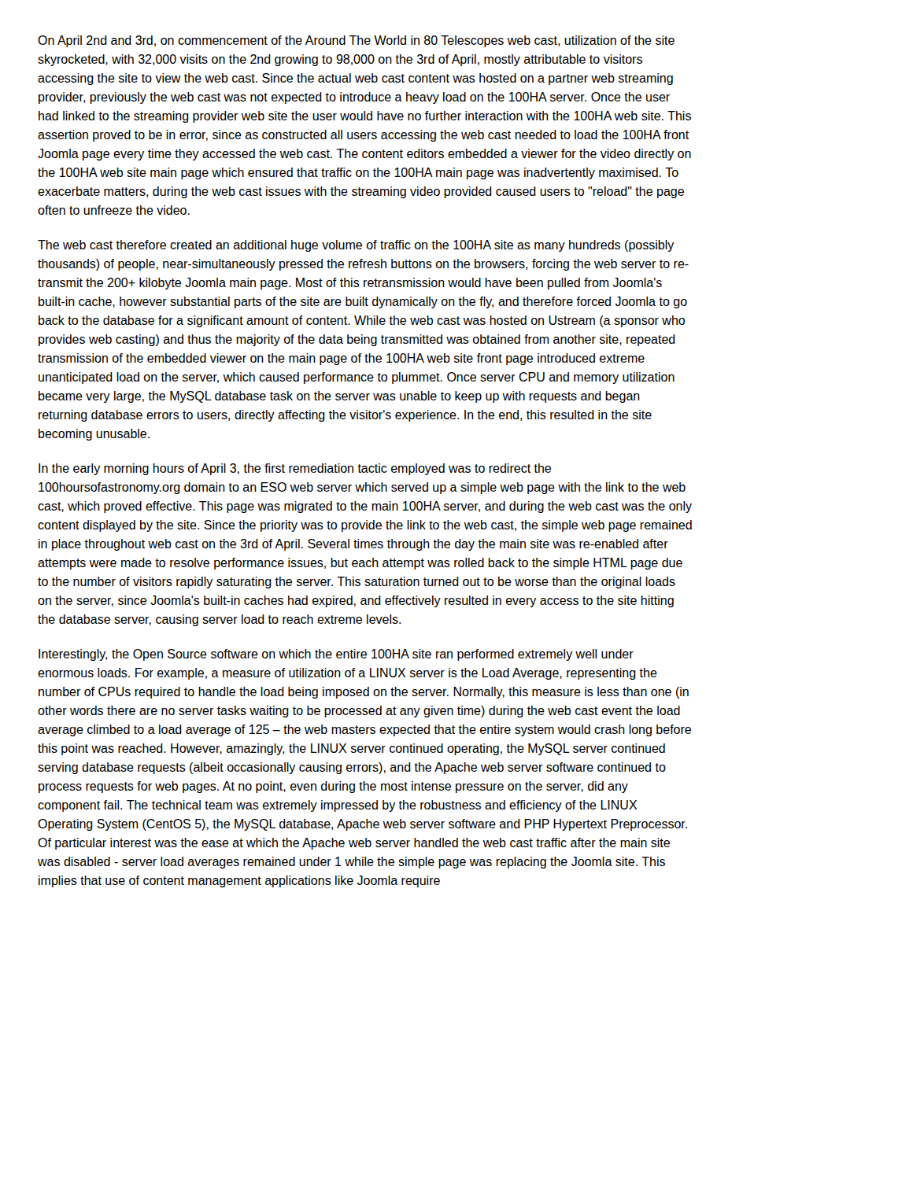On April 2nd and 3rd, on commencement of the Around The World in 80 Telescopes web cast, utilization of the site skyrocketed, with 32,000 visits on the 2nd growing to 98,000 on the 3rd of April, mostly attributable to visitors accessing the site to view the web cast. Since the actual web cast content was hosted on a partner web streaming provider, previously the web cast was not expected to introduce a heavy load on the 100HA server. Once the user had linked to the streaming provider web site the user would have no further interaction with the 100HA web site. This assertion proved to be in error, since as constructed all users accessing the web cast needed to load the 100HA front Joomla page every time they accessed the web cast. The content editors embedded a viewer for the video directly on the 100HA web site main page which ensured that traffic on the 100HA main page was inadvertently maximised. To exacerbate matters, during the web cast issues with the streaming video provided caused users to "reload" the page often to unfreeze the video.
The web cast therefore created an additional huge volume of traffic on the 100HA site as many hundreds (possibly thousands) of people, near-simultaneously pressed the refresh buttons on the browsers, forcing the web server to re-transmit the 200+ kilobyte Joomla main page. Most of this retransmission would have been pulled from Joomla's built-in cache, however substantial parts of the site are built dynamically on the fly, and therefore forced Joomla to go back to the database for a significant amount of content. While the web cast was hosted on Ustream (a sponsor who provides web casting) and thus the majority of the data being transmitted was obtained from another site, repeated transmission of the embedded viewer on the main page of the 100HA web site front page introduced extreme unanticipated load on the server, which caused performance to plummet. Once server CPU and memory utilization became very large, the MySQL database task on the server was unable to keep up with requests and began returning database errors to users, directly affecting the visitor's experience. In the end, this resulted in the site becoming unusable.
In the early morning hours of April 3, the first remediation tactic employed was to redirect the 100hoursofastronomy.org domain to an ESO web server which served up a simple web page with the link to the web cast, which proved effective. This page was migrated to the main 100HA server, and during the web cast was the only content displayed by the site. Since the priority was to provide the link to the web cast, the simple web page remained in place throughout web cast on the 3rd of April. Several times through the day the main site was re-enabled after attempts were made to resolve performance issues, but each attempt was rolled back to the simple HTML page due to the number of visitors rapidly saturating the server. This saturation turned out to be worse than the original loads on the server, since Joomla's built-in caches had expired, and effectively resulted in every access to the site hitting the database server, causing server load to reach extreme levels.
Interestingly, the Open Source software on which the entire 100HA site ran performed extremely well under enormous loads. For example, a measure of utilization of a LINUX server is the Load Average, representing the number of CPUs required to handle the load being imposed on the server. Normally, this measure is less than one (in other words there are no server tasks waiting to be processed at any given time) during the web cast event the load average climbed to a load average of 125 – the web masters expected that the entire system would crash long before this point was reached. However, amazingly, the LINUX server continued operating, the MySQL server continued serving database requests (albeit occasionally causing errors), and the Apache web server software continued to process requests for web pages. At no point, even during the most intense pressure on the server, did any component fail. The technical team was extremely impressed by the robustness and efficiency of the LINUX Operating System (CentOS 5), the MySQL database, Apache web server software and PHP Hypertext Preprocessor. Of particular interest was the ease at which the Apache web server handled the web cast traffic after the main site was disabled - server load averages remained under 1 while the simple page was replacing the Joomla site. This implies that use of content management applications like Joomla require